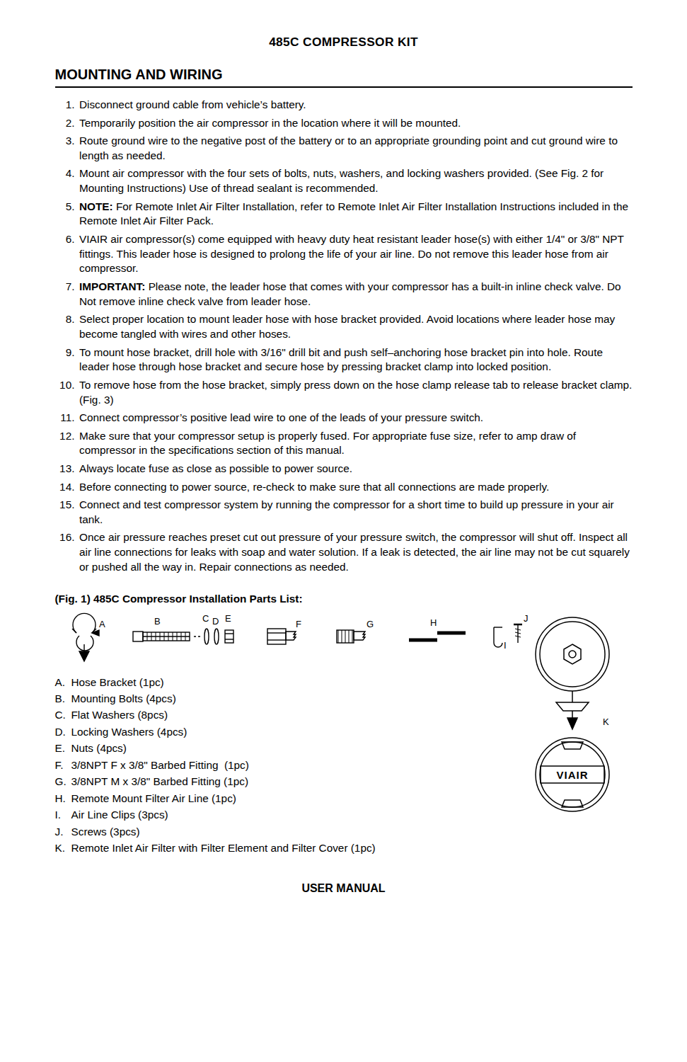485C COMPRESSOR KIT
MOUNTING AND WIRING
Disconnect ground cable from vehicle’s battery.
Temporarily position the air compressor in the location where it will be mounted.
Route ground wire to the negative post of the battery or to an appropriate grounding point and cut ground wire to length as needed.
Mount air compressor with the four sets of bolts, nuts, washers, and locking washers provided. (See Fig. 2 for Mounting Instructions) Use of thread sealant is recommended.
NOTE: For Remote Inlet Air Filter Installation, refer to Remote Inlet Air Filter Installation Instructions included in the Remote Inlet Air Filter Pack.
VIAIR air compressor(s) come equipped with heavy duty heat resistant leader hose(s) with either 1/4" or 3/8" NPT fittings. This leader hose is designed to prolong the life of your air line. Do not remove this leader hose from air compressor.
IMPORTANT: Please note, the leader hose that comes with your compressor has a built-in inline check valve. Do Not remove inline check valve from leader hose.
Select proper location to mount leader hose with hose bracket provided. Avoid locations where leader hose may become tangled with wires and other hoses.
To mount hose bracket, drill hole with 3/16" drill bit and push self–anchoring hose bracket pin into hole. Route leader hose through hose bracket and secure hose by pressing bracket clamp into locked position.
To remove hose from the hose bracket, simply press down on the hose clamp release tab to release bracket clamp. (Fig. 3)
Connect compressor’s positive lead wire to one of the leads of your pressure switch.
Make sure that your compressor setup is properly fused. For appropriate fuse size, refer to amp draw of compressor in the specifications section of this manual.
Always locate fuse as close as possible to power source.
Before connecting to power source, re-check to make sure that all connections are made properly.
Connect and test compressor system by running the compressor for a short time to build up pressure in your air tank.
Once air pressure reaches preset cut out pressure of your pressure switch, the compressor will shut off. Inspect all air line connections for leaks with soap and water solution. If a leak is detected, the air line may not be cut squarely or pushed all the way in. Repair connections as needed.
(Fig. 1) 485C Compressor Installation Parts List:
A B C D E F G H I J K VIAIR
A. Hose Bracket (1pc)
B. Mounting Bolts (4pcs)
C. Flat Washers (8pcs)
D. Locking Washers (4pcs)
E. Nuts (4pcs)
F. 3/8NPT F x 3/8" Barbed Fitting (1pc)
G. 3/8NPT M x 3/8" Barbed Fitting (1pc)
H. Remote Mount Filter Air Line (1pc)
I. Air Line Clips (3pcs)
J. Screws (3pcs)
K. Remote Inlet Air Filter with Filter Element and Filter Cover (1pc)
USER MANUAL